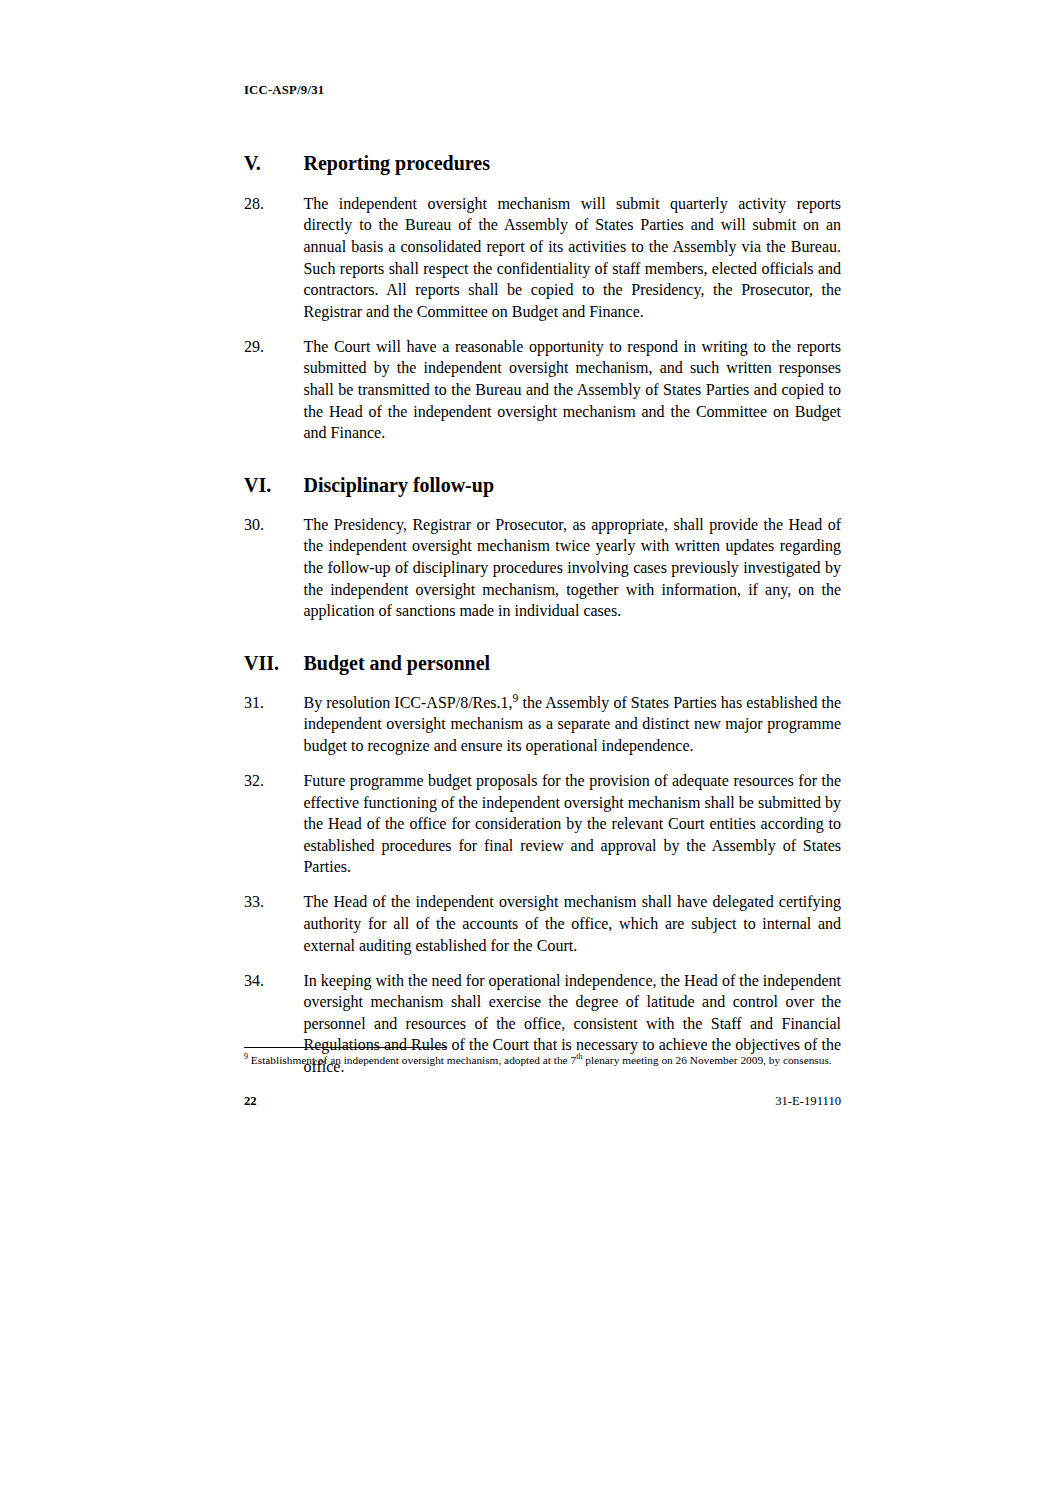ICC-ASP/9/31
V. Reporting procedures
28. The independent oversight mechanism will submit quarterly activity reports directly to the Bureau of the Assembly of States Parties and will submit on an annual basis a consolidated report of its activities to the Assembly via the Bureau. Such reports shall respect the confidentiality of staff members, elected officials and contractors. All reports shall be copied to the Presidency, the Prosecutor, the Registrar and the Committee on Budget and Finance.
29. The Court will have a reasonable opportunity to respond in writing to the reports submitted by the independent oversight mechanism, and such written responses shall be transmitted to the Bureau and the Assembly of States Parties and copied to the Head of the independent oversight mechanism and the Committee on Budget and Finance.
VI. Disciplinary follow-up
30. The Presidency, Registrar or Prosecutor, as appropriate, shall provide the Head of the independent oversight mechanism twice yearly with written updates regarding the follow-up of disciplinary procedures involving cases previously investigated by the independent oversight mechanism, together with information, if any, on the application of sanctions made in individual cases.
VII. Budget and personnel
31. By resolution ICC-ASP/8/Res.1,9 the Assembly of States Parties has established the independent oversight mechanism as a separate and distinct new major programme budget to recognize and ensure its operational independence.
32. Future programme budget proposals for the provision of adequate resources for the effective functioning of the independent oversight mechanism shall be submitted by the Head of the office for consideration by the relevant Court entities according to established procedures for final review and approval by the Assembly of States Parties.
33. The Head of the independent oversight mechanism shall have delegated certifying authority for all of the accounts of the office, which are subject to internal and external auditing established for the Court.
34. In keeping with the need for operational independence, the Head of the independent oversight mechanism shall exercise the degree of latitude and control over the personnel and resources of the office, consistent with the Staff and Financial Regulations and Rules of the Court that is necessary to achieve the objectives of the office.
9 Establishment of an independent oversight mechanism, adopted at the 7th plenary meeting on 26 November 2009, by consensus.
22 31-E-191110